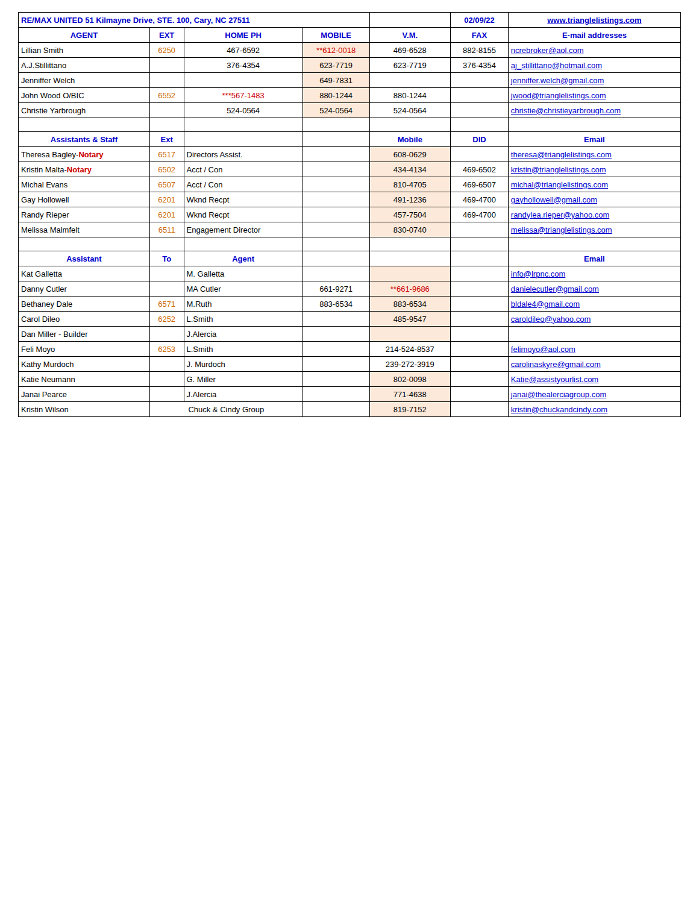| RE/MAX UNITED 51 Kilmayne Drive, STE. 100, Cary, NC 27511 | | 02/09/22 | www.trianglelistings.com |
| AGENT | EXT | HOME PH | MOBILE | V.M. | FAX | E-mail addresses |
| Lillian Smith | 6250 | 467-6592 | **612-0018 | 469-6528 | 882-8155 | ncrebroker@aol.com |
| A.J.Stillittano | | 376-4354 | 623-7719 | 623-7719 | 376-4354 | aj_stillittano@hotmail.com |
| Jenniffer Welch | | | 649-7831 | | | jenniffer.welch@gmail.com |
| John Wood O/BIC | 6552 | ***567-1483 | 880-1244 | 880-1244 | | jwood@trianglelistings.com |
| Christie Yarbrough | | 524-0564 | 524-0564 | 524-0564 | | christie@christieyarbrough.com |
| Assistants & Staff | Ext | | | Mobile | DID | Email |
| Theresa Bagley- Notary | 6517 | Directors Assist. | | 608-0629 | | theresa@trianglelistings.com |
| Kristin Malta- Notary | 6502 | Acct / Con | | 434-4134 | 469-6502 | kristin@trianglelistings.com |
| Michal Evans | 6507 | Acct / Con | | 810-4705 | 469-6507 | michal@trianglelistings.com |
| Gay Hollowell | 6201 | Wknd Recpt | | 491-1236 | 469-4700 | gayhollowell@gmail.com |
| Randy Rieper | 6201 | Wknd Recpt | | 457-7504 | 469-4700 | randylea.rieper@yahoo.com |
| Melissa Malmfelt | 6511 | Engagement Director | | 830-0740 | | melissa@trianglelistings.com |
| Assistant | To | Agent | | | | Email |
| Kat Galletta | | M. Galletta | | | | info@lrpnc.com |
| Danny Cutler | | MA Cutler | 661-9271 | **661-9686 | | danielecutler@gmail.com |
| Bethaney Dale | 6571 | M.Ruth | 883-6534 | 883-6534 | | bldale4@gmail.com |
| Carol Dileo | 6252 | L.Smith | | 485-9547 | | caroldileo@yahoo.com |
| Dan Miller - Builder | | J.Alercia | | | | |
| Feli Moyo | 6253 | L.Smith | | 214-524-8537 | | felimoyo@aol.com |
| Kathy Murdoch | | J. Murdoch | | 239-272-3919 | | carolinaskyre@gmail.com |
| Katie Neumann | | G. Miller | | 802-0098 | | Katie@assistyourlist.com |
| Janai Pearce | | J.Alercia | | 771-4638 | | janai@thealerciagroup.com |
| Kristin Wilson | Chuck & Cindy Group | | 819-7152 | | kristin@chuckandcindy.com |